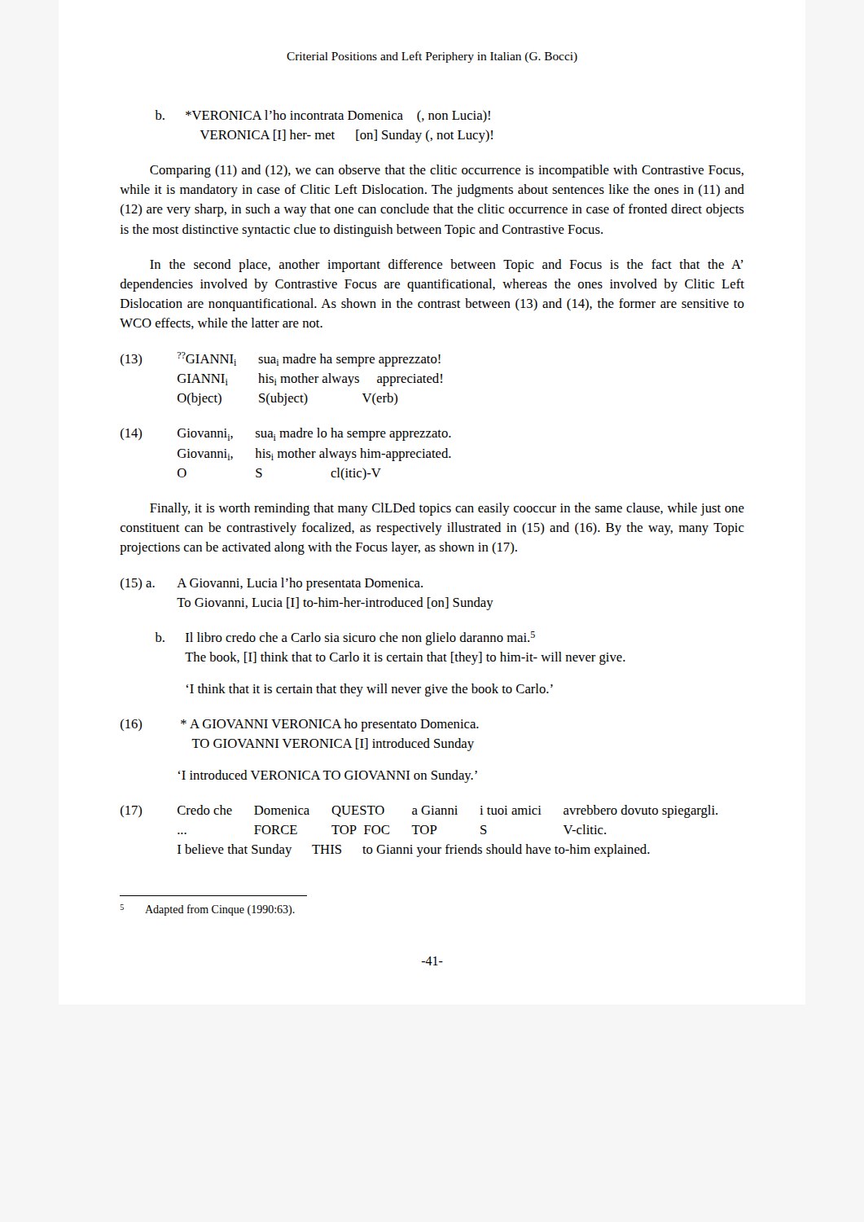Criterial Positions and Left Periphery in Italian (G. Bocci)
b.
*VERONICA l’ho incontrata Domenica (, non Lucia)! VERONICA [I] her- met [on] Sunday (, not Lucy)!
Comparing (11) and (12), we can observe that the clitic occurrence is incompatible with Contrastive Focus, while it is mandatory in case of Clitic Left Dislocation. The judgments about sentences like the ones in (11) and (12) are very sharp, in such a way that one can conclude that the clitic occurrence in case of fronted direct objects is the most distinctive syntactic clue to distinguish between Topic and Contrastive Focus.
In the second place, another important difference between Topic and Focus is the fact that the A’ dependencies involved by Contrastive Focus are quantificational, whereas the ones involved by Clitic Left Dislocation are nonquantificational. As shown in the contrast between (13) and (14), the former are sensitive to WCO effects, while the latter are not.
(13)
| ?? GIANNI i | sua i madre ha sempre apprezzato! |
| GIANNI i | his i mother always appreciated! |
| O(bject) | S(ubject) V(erb) |
(14)
| Giovanni i , | sua i madre lo ha sempre apprezzato. |
| Giovanni i , | his i mother always him-appreciated. |
| O | S cl(itic)-V |
Finally, it is worth reminding that many ClLDed topics can easily cooccur in the same clause, while just one constituent can be contrastively focalized, as respectively illustrated in (15) and (16). By the way, many Topic projections can be activated along with the Focus layer, as shown in (17).
(15) a.
A Giovanni, Lucia l’ho presentata Domenica. To Giovanni, Lucia [I] to-him-her-introduced [on] Sunday
b.
Il libro credo che a Carlo sia sicuro che non glielo daranno mai.5 The book, [I] think that to Carlo it is certain that [they] to him-it- will never give. ‘I think that it is certain that they will never give the book to Carlo.’
(16)
* A GIOVANNI VERONICA ho presentato Domenica. TO GIOVANNI VERONICA [I] introduced Sunday ‘I introduced VERONICA TO GIOVANNI on Sunday.’
(17)
| Credo che | Domenica | QUESTO | a Gianni | i tuoi amici | avrebbero dovuto spiegargli. |
| ... | FORCE | TOP FOC | TOP | S | V-clitic. |
| I believe that Sunday THIS to Gianni your friends should have to-him explained. |
5
Adapted from Cinque (1990:63).
-41-